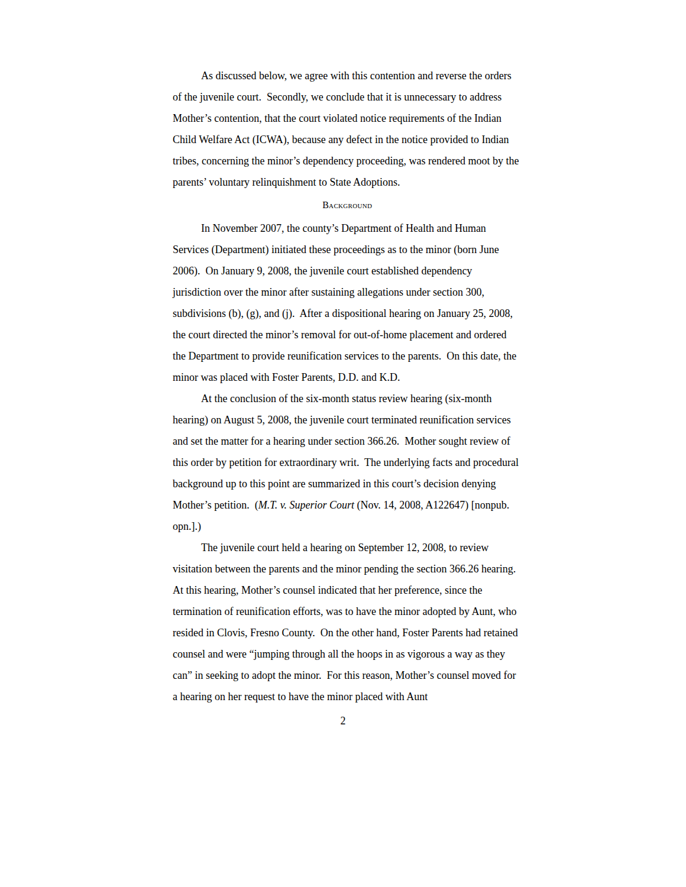As discussed below, we agree with this contention and reverse the orders of the juvenile court. Secondly, we conclude that it is unnecessary to address Mother’s contention, that the court violated notice requirements of the Indian Child Welfare Act (ICWA), because any defect in the notice provided to Indian tribes, concerning the minor’s dependency proceeding, was rendered moot by the parents’ voluntary relinquishment to State Adoptions.
Background
In November 2007, the county’s Department of Health and Human Services (Department) initiated these proceedings as to the minor (born June 2006). On January 9, 2008, the juvenile court established dependency jurisdiction over the minor after sustaining allegations under section 300, subdivisions (b), (g), and (j). After a dispositional hearing on January 25, 2008, the court directed the minor’s removal for out-of-home placement and ordered the Department to provide reunification services to the parents. On this date, the minor was placed with Foster Parents, D.D. and K.D.
At the conclusion of the six-month status review hearing (six-month hearing) on August 5, 2008, the juvenile court terminated reunification services and set the matter for a hearing under section 366.26. Mother sought review of this order by petition for extraordinary writ. The underlying facts and procedural background up to this point are summarized in this court’s decision denying Mother’s petition. (M.T. v. Superior Court (Nov. 14, 2008, A122647) [nonpub. opn.].)
The juvenile court held a hearing on September 12, 2008, to review visitation between the parents and the minor pending the section 366.26 hearing. At this hearing, Mother’s counsel indicated that her preference, since the termination of reunification efforts, was to have the minor adopted by Aunt, who resided in Clovis, Fresno County. On the other hand, Foster Parents had retained counsel and were “jumping through all the hoops in as vigorous a way as they can” in seeking to adopt the minor. For this reason, Mother’s counsel moved for a hearing on her request to have the minor placed with Aunt
2